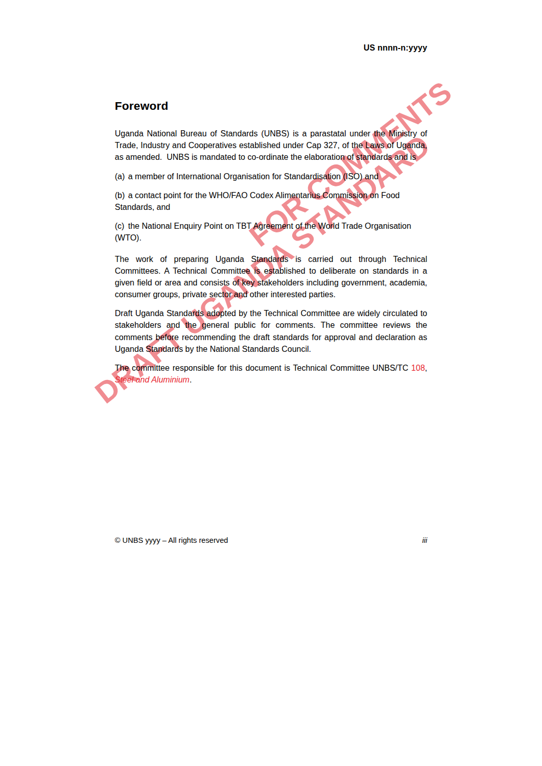DRAFT UGANDA STANDARD
FOR COMMENTS
US nnnn-n:yyyy
Foreword
Uganda National Bureau of Standards (UNBS) is a parastatal under the Ministry of Trade, Industry and Cooperatives established under Cap 327, of the Laws of Uganda, as amended. UNBS is mandated to co-ordinate the elaboration of standards and is
(a) a member of International Organisation for Standardisation (ISO) and
(b) a contact point for the WHO/FAO Codex Alimentarius Commission on Food Standards, and
(c) the National Enquiry Point on TBT Agreement of the World Trade Organisation (WTO).
The work of preparing Uganda Standards is carried out through Technical Committees. A Technical Committee is established to deliberate on standards in a given field or area and consists of key stakeholders including government, academia, consumer groups, private sector and other interested parties.
Draft Uganda Standards adopted by the Technical Committee are widely circulated to stakeholders and the general public for comments. The committee reviews the comments before recommending the draft standards for approval and declaration as Uganda Standards by the National Standards Council.
The committee responsible for this document is Technical Committee UNBS/TC 108, Steel and Aluminium.
© UNBS yyyy – All rights reserved
iii